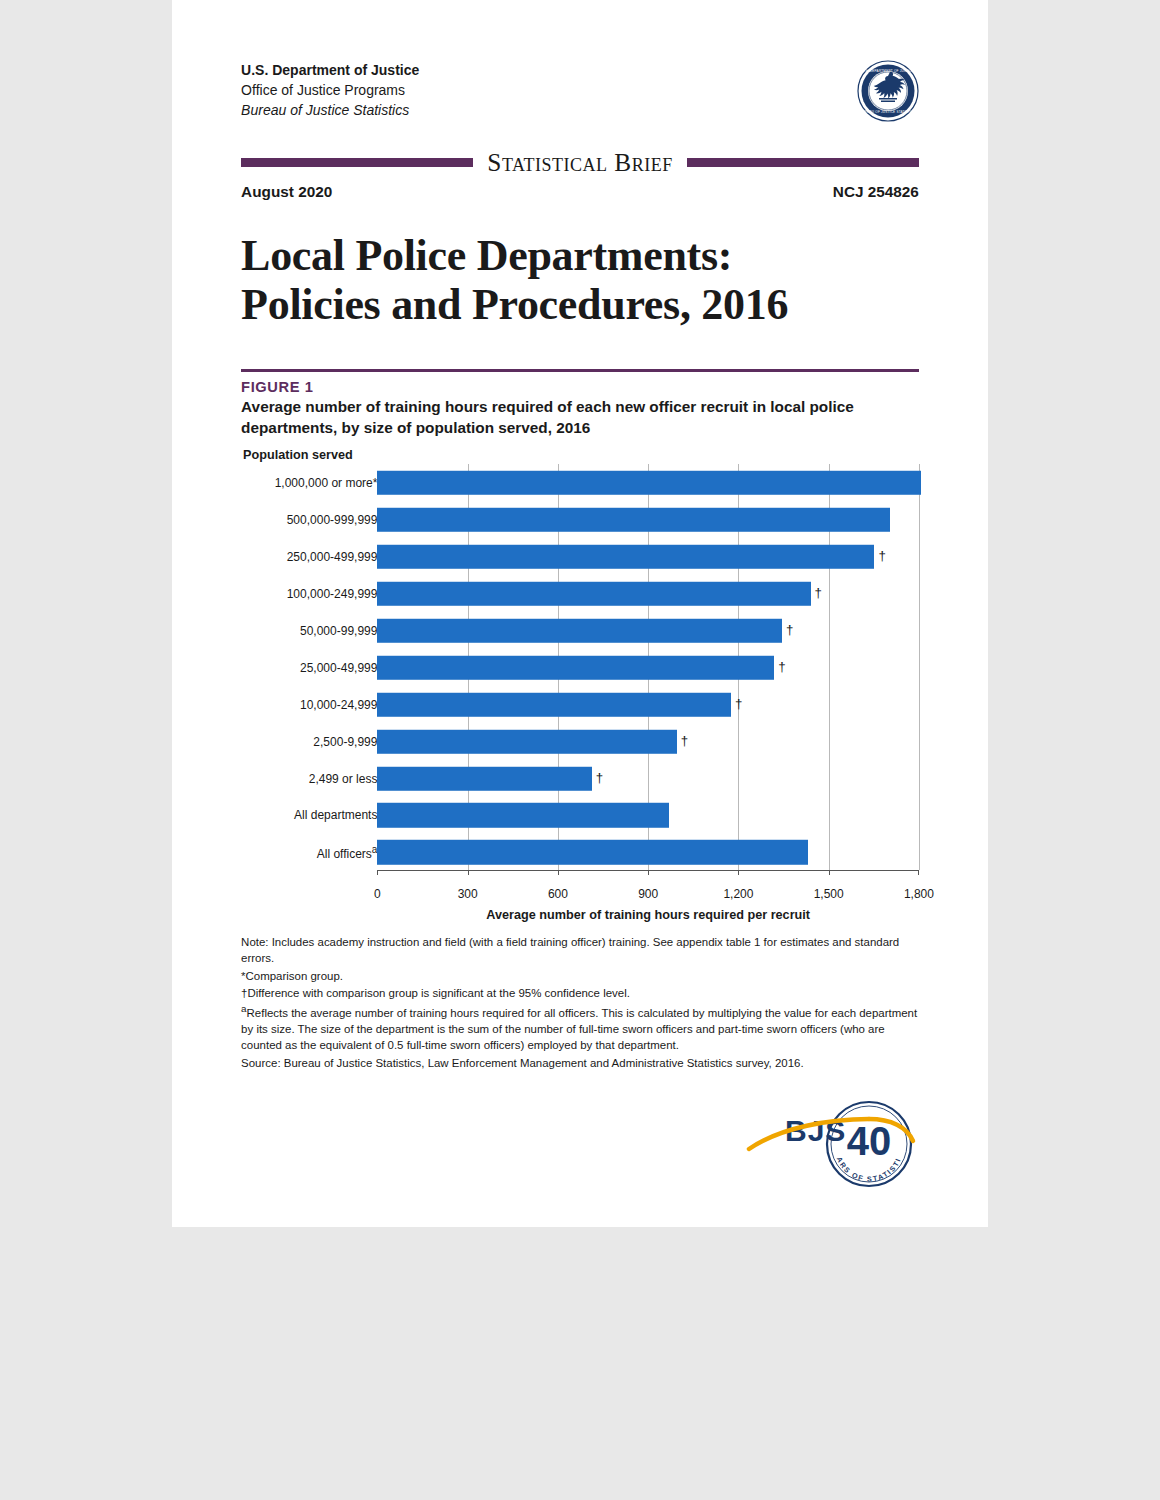U.S. Department of Justice
Office of Justice Programs
Bureau of Justice Statistics
BUREAU OF JUSTICE STATISTICS U.S. DEPARTMENT OF JUSTICE
Statistical Brief
August 2020 NCJ 254826
Local Police Departments:
Policies and Procedures, 2016
FIGURE 1
Average number of training hours required of each new officer recruit in local police departments, by size of population served, 2016
Population served
| 1,000,000 or more* | |
| 500,000-999,999 | |
| 250,000-499,999 | † |
| 100,000-249,999 | † |
| 50,000-99,999 | † |
| 25,000-49,999 | † |
| 10,000-24,999 | † |
| 2,500-9,999 | † |
| 2,499 or less | † |
| All departments | |
| All officers a | |
| | 0 300 600 900 1,200 1,500 1,800 Average number of training hours required per recruit |
Note: Includes academy instruction and field (with a field training officer) training. See appendix table 1 for estimates and standard errors.
*Comparison group.
†Difference with comparison group is significant at the 95% confidence level.
a Reflects the average number of training hours required for all officers. This is calculated by multiplying the value for each department by its size. The size of the department is the sum of the number of full-time sworn officers and part-time sworn officers (who are counted as the equivalent of 0.5 full-time sworn officers) employed by that department.
Source: Bureau of Justice Statistics, Law Enforcement Management and Administrative Statistics survey, 2016.
40 BJS YEARS OF STATISTICS